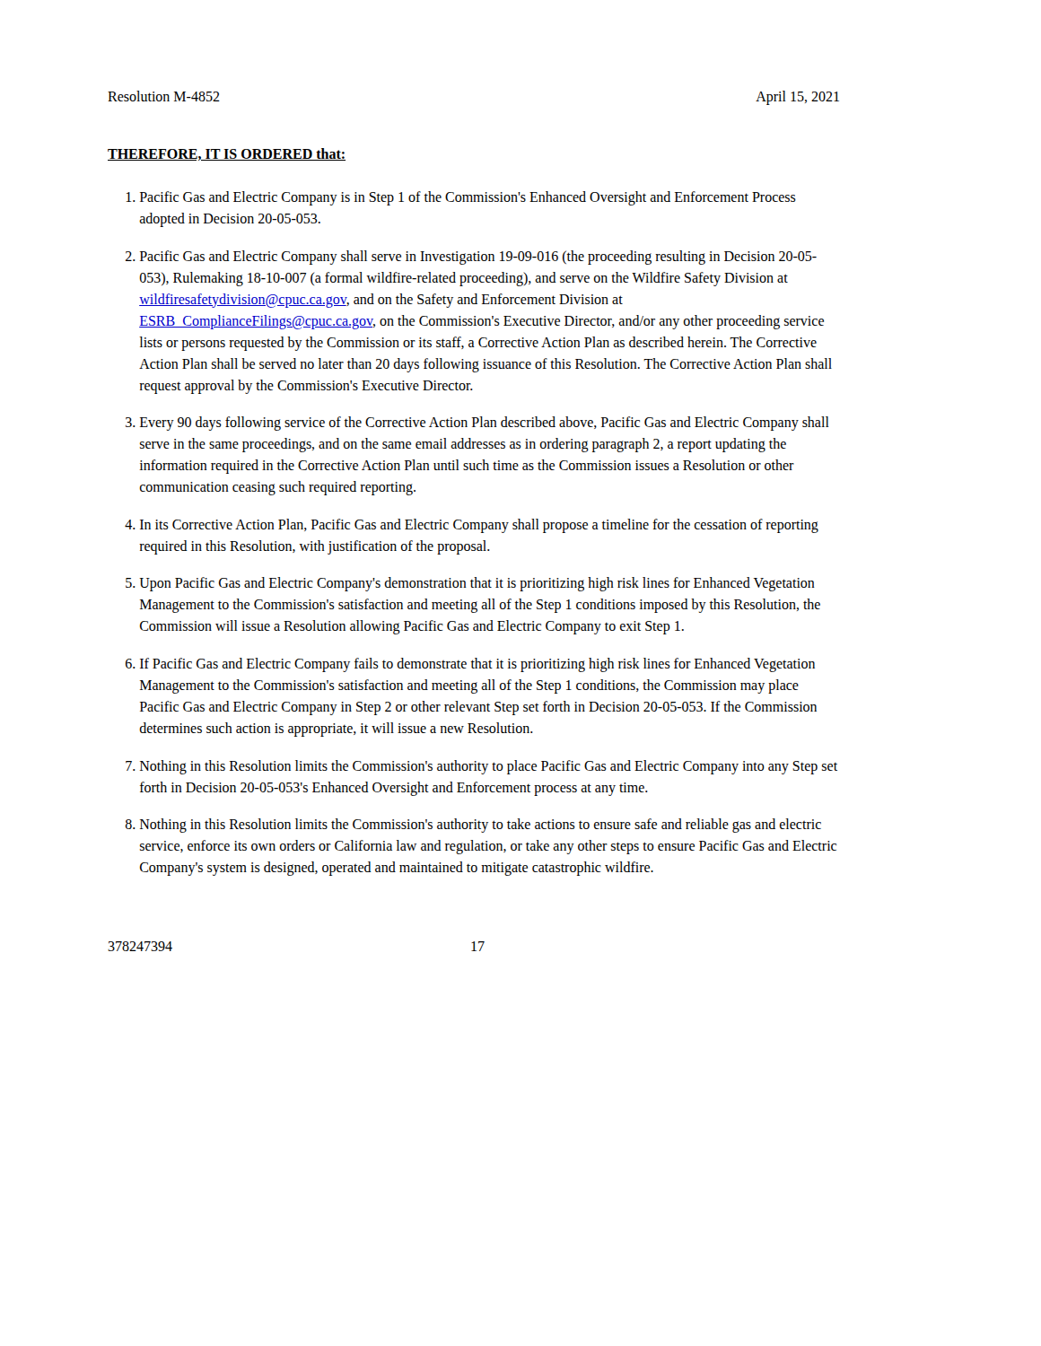Resolution M-4852
April 15, 2021
THEREFORE, IT IS ORDERED that:
Pacific Gas and Electric Company is in Step 1 of the Commission's Enhanced Oversight and Enforcement Process adopted in Decision 20-05-053.
Pacific Gas and Electric Company shall serve in Investigation 19-09-016 (the proceeding resulting in Decision 20-05-053), Rulemaking 18-10-007 (a formal wildfire-related proceeding), and serve on the Wildfire Safety Division at wildfiresafetydivision@cpuc.ca.gov, and on the Safety and Enforcement Division at ESRB_ComplianceFilings@cpuc.ca.gov, on the Commission's Executive Director, and/or any other proceeding service lists or persons requested by the Commission or its staff, a Corrective Action Plan as described herein. The Corrective Action Plan shall be served no later than 20 days following issuance of this Resolution. The Corrective Action Plan shall request approval by the Commission's Executive Director.
Every 90 days following service of the Corrective Action Plan described above, Pacific Gas and Electric Company shall serve in the same proceedings, and on the same email addresses as in ordering paragraph 2, a report updating the information required in the Corrective Action Plan until such time as the Commission issues a Resolution or other communication ceasing such required reporting.
In its Corrective Action Plan, Pacific Gas and Electric Company shall propose a timeline for the cessation of reporting required in this Resolution, with justification of the proposal.
Upon Pacific Gas and Electric Company's demonstration that it is prioritizing high risk lines for Enhanced Vegetation Management to the Commission's satisfaction and meeting all of the Step 1 conditions imposed by this Resolution, the Commission will issue a Resolution allowing Pacific Gas and Electric Company to exit Step 1.
If Pacific Gas and Electric Company fails to demonstrate that it is prioritizing high risk lines for Enhanced Vegetation Management to the Commission's satisfaction and meeting all of the Step 1 conditions, the Commission may place Pacific Gas and Electric Company in Step 2 or other relevant Step set forth in Decision 20-05-053. If the Commission determines such action is appropriate, it will issue a new Resolution.
Nothing in this Resolution limits the Commission's authority to place Pacific Gas and Electric Company into any Step set forth in Decision 20-05-053's Enhanced Oversight and Enforcement process at any time.
Nothing in this Resolution limits the Commission's authority to take actions to ensure safe and reliable gas and electric service, enforce its own orders or California law and regulation, or take any other steps to ensure Pacific Gas and Electric Company's system is designed, operated and maintained to mitigate catastrophic wildfire.
378247394
17